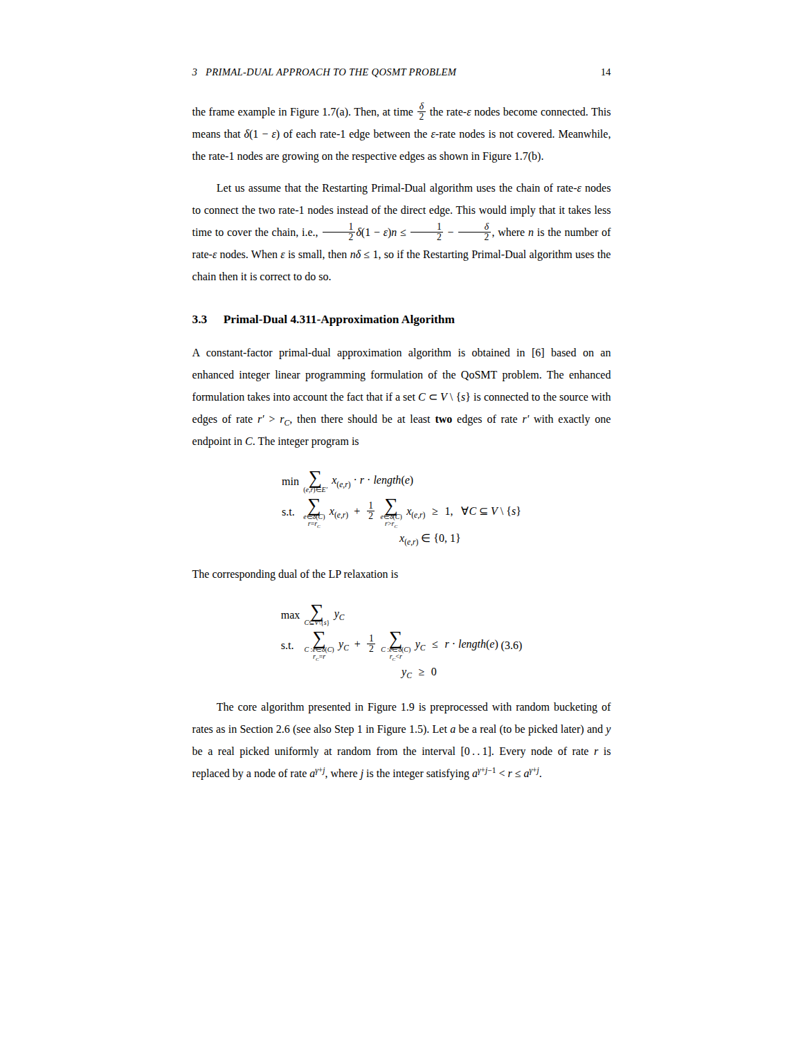3 PRIMAL-DUAL APPROACH TO THE QOSMT PROBLEM
14
the frame example in Figure 1.7(a). Then, at time δ 2 the rate-ε nodes become connected. This means that δ(1 − ε) of each rate-1 edge between the ε-rate nodes is not covered. Meanwhile, the rate-1 nodes are growing on the respective edges as shown in Figure 1.7(b).
Let us assume that the Restarting Primal-Dual algorithm uses the chain of rate-ε nodes to connect the two rate-1 nodes instead of the direct edge. This would imply that it takes less time to cover the chain, i.e., 12 δ(1 − ε)n ≤ 12 − δ 2, where n is the number of rate-ε nodes. When ε is small, then nδ ≤ 1, so if the Restarting Primal-Dual algorithm uses the chain then it is correct to do so.
3.3 Primal-Dual 4.311-Approximation Algorithm
A constant-factor primal-dual approximation algorithm is obtained in [6] based on an enhanced integer linear programming formulation of the QoSMT problem. The enhanced formulation takes into account the fact that if a set C ⊂ V \ {s} is connected to the source with edges of rate r′ > rC, then there should be at least two edges of rate r′ with exactly one endpoint in C. The integer program is
| min | ∑ ( e , r )∈ E′ x ( e , r ) · r · length ( e ) |
| s.t. | ∑ e ∈ δ ( C ) r = r C x ( e , r ) + 1 2 ∑ e ∈ δ ( C ) r > r C x ( e , r ) ≥ 1, ∀ C ⊆ V \ { s } |
| | x ( e , r ) ∈ {0, 1} |
The corresponding dual of the LP relaxation is
| max | ∑ C ⊆ V \{ s } y C | |
| s.t. | ∑ C : e ∈ δ ( C ) r C = r y C + 1 2 ∑ C : e ∈ δ ( C ) r C < r y C ≤ r · length ( e ) | (3.6) |
| | y C ≥ 0 | |
The core algorithm presented in Figure 1.9 is preprocessed with random bucketing of rates as in Section 2.6 (see also Step 1 in Figure 1.5). Let a be a real (to be picked later) and y be a real picked uniformly at random from the interval [0 . . 1]. Every node of rate r is replaced by a node of rate aγ+j, where j is the integer satisfying aγ+j−1 < r ≤ aγ+j.